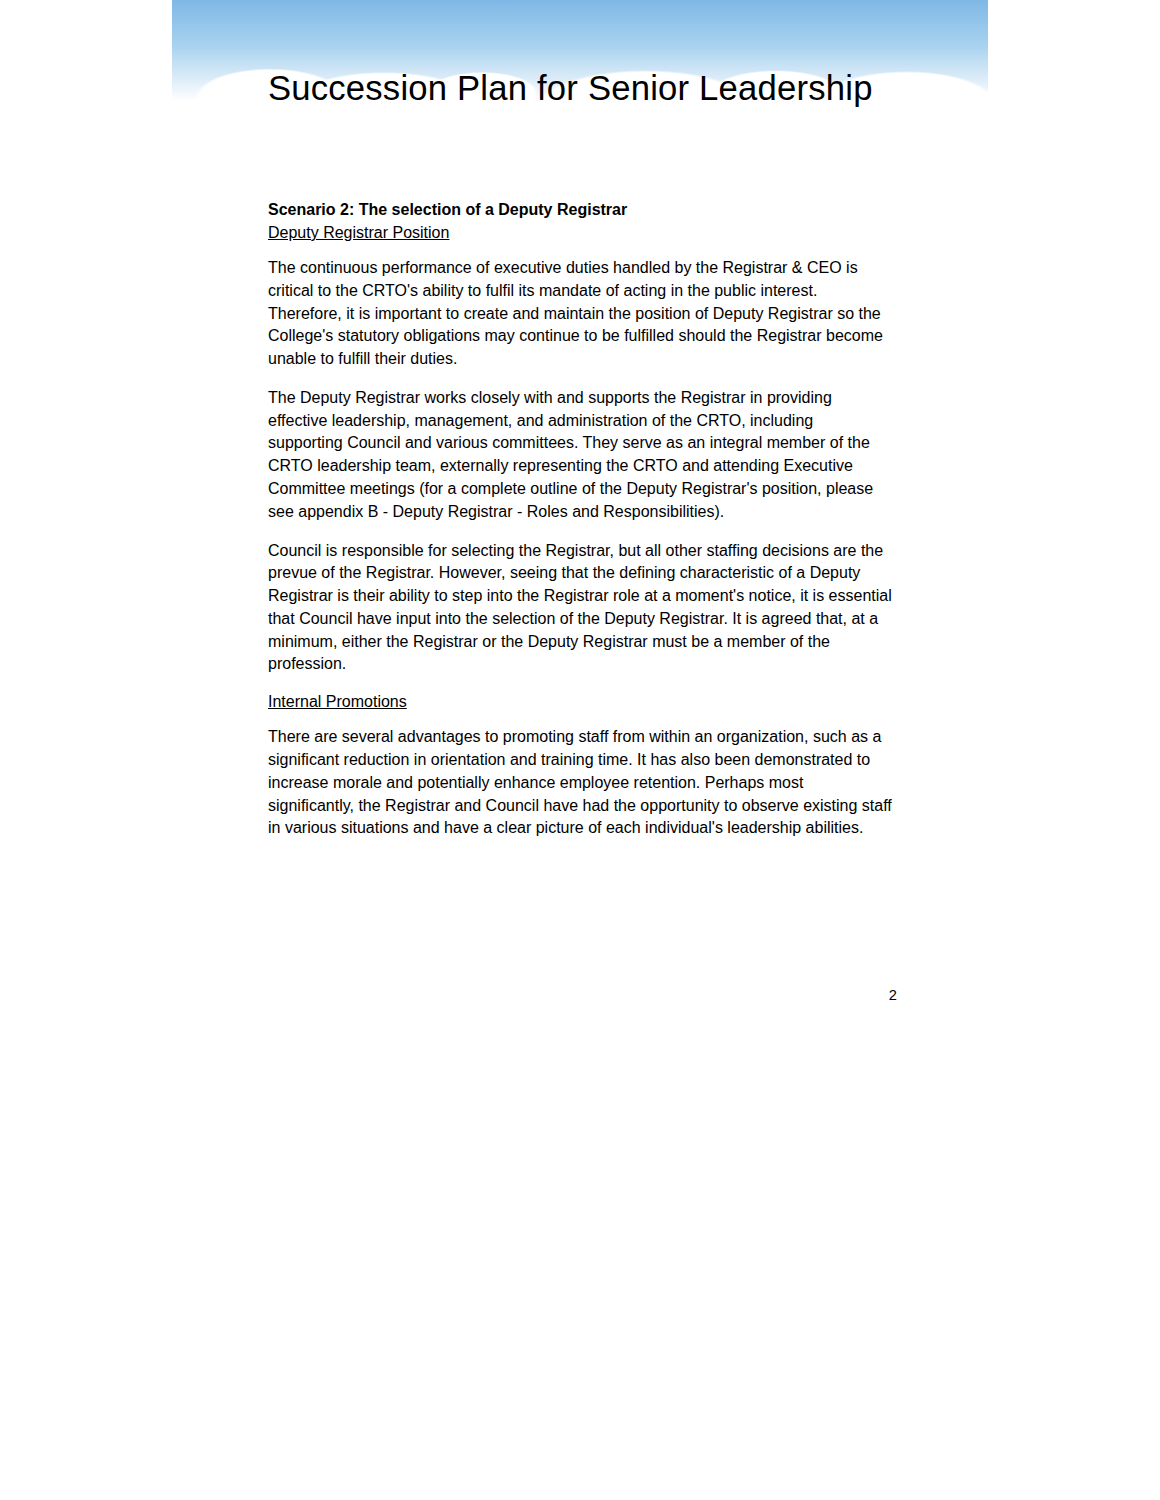Succession Plan for Senior Leadership
Scenario 2: The selection of a Deputy Registrar
Deputy Registrar Position
The continuous performance of executive duties handled by the Registrar & CEO is critical to the CRTO's ability to fulfil its mandate of acting in the public interest. Therefore, it is important to create and maintain the position of Deputy Registrar so the College's statutory obligations may continue to be fulfilled should the Registrar become unable to fulfill their duties.
The Deputy Registrar works closely with and supports the Registrar in providing effective leadership, management, and administration of the CRTO, including supporting Council and various committees. They serve as an integral member of the CRTO leadership team, externally representing the CRTO and attending Executive Committee meetings (for a complete outline of the Deputy Registrar's position, please see appendix B - Deputy Registrar - Roles and Responsibilities).
Council is responsible for selecting the Registrar, but all other staffing decisions are the prevue of the Registrar. However, seeing that the defining characteristic of a Deputy Registrar is their ability to step into the Registrar role at a moment's notice, it is essential that Council have input into the selection of the Deputy Registrar. It is agreed that, at a minimum, either the Registrar or the Deputy Registrar must be a member of the profession.
Internal Promotions
There are several advantages to promoting staff from within an organization, such as a significant reduction in orientation and training time. It has also been demonstrated to increase morale and potentially enhance employee retention. Perhaps most significantly, the Registrar and Council have had the opportunity to observe existing staff in various situations and have a clear picture of each individual's leadership abilities.
2